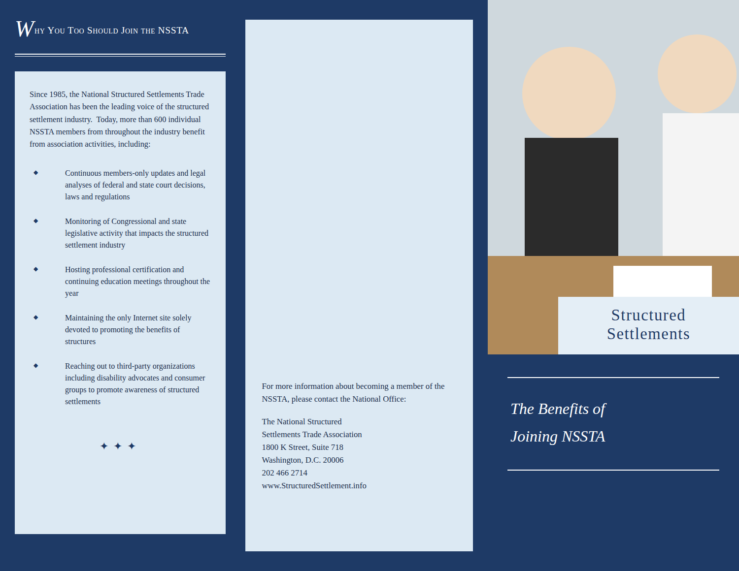Why You Too Should Join the NSSTA
Since 1985, the National Structured Settlements Trade Association has been the leading voice of the structured settlement industry. Today, more than 600 individual NSSTA members from throughout the industry benefit from association activities, including:
Continuous members-only updates and legal analyses of federal and state court decisions, laws and regulations
Monitoring of Congressional and state legislative activity that impacts the structured settlement industry
Hosting professional certification and continuing education meetings throughout the year
Maintaining the only Internet site solely devoted to promoting the benefits of structures
Reaching out to third-party organizations including disability advocates and consumer groups to promote awareness of structured settlements
✦✦✦
For more information about becoming a member of the NSSTA, please contact the National Office:
The National Structured
Settlements Trade Association
1800 K Street, Suite 718
Washington, D.C. 20006
202 466 2714
www.StructuredSettlement.info
Structured
Settlements
The Benefits of Joining NSSTA